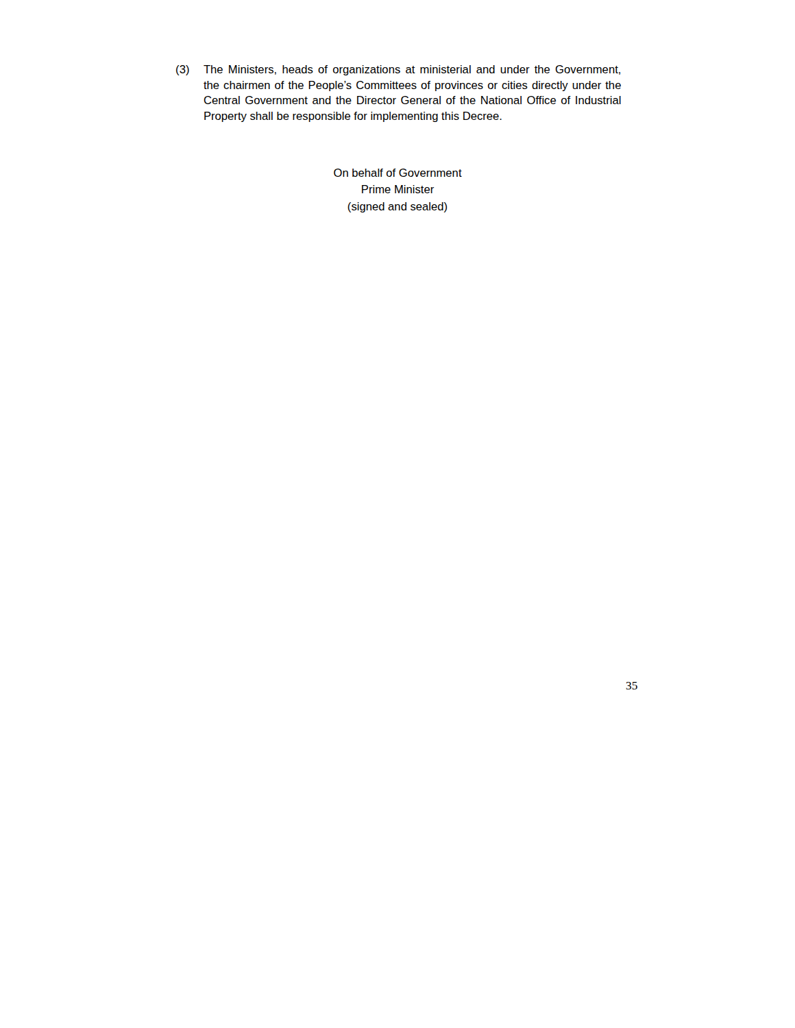(3)
The Ministers, heads of organizations at ministerial and under the Government, the chairmen of the People’s Committees of provinces or cities directly under the Central Government and the Director General of the National Office of Industrial Property shall be responsible for implementing this Decree.
On behalf of Government
Prime Minister
(signed and sealed)
35